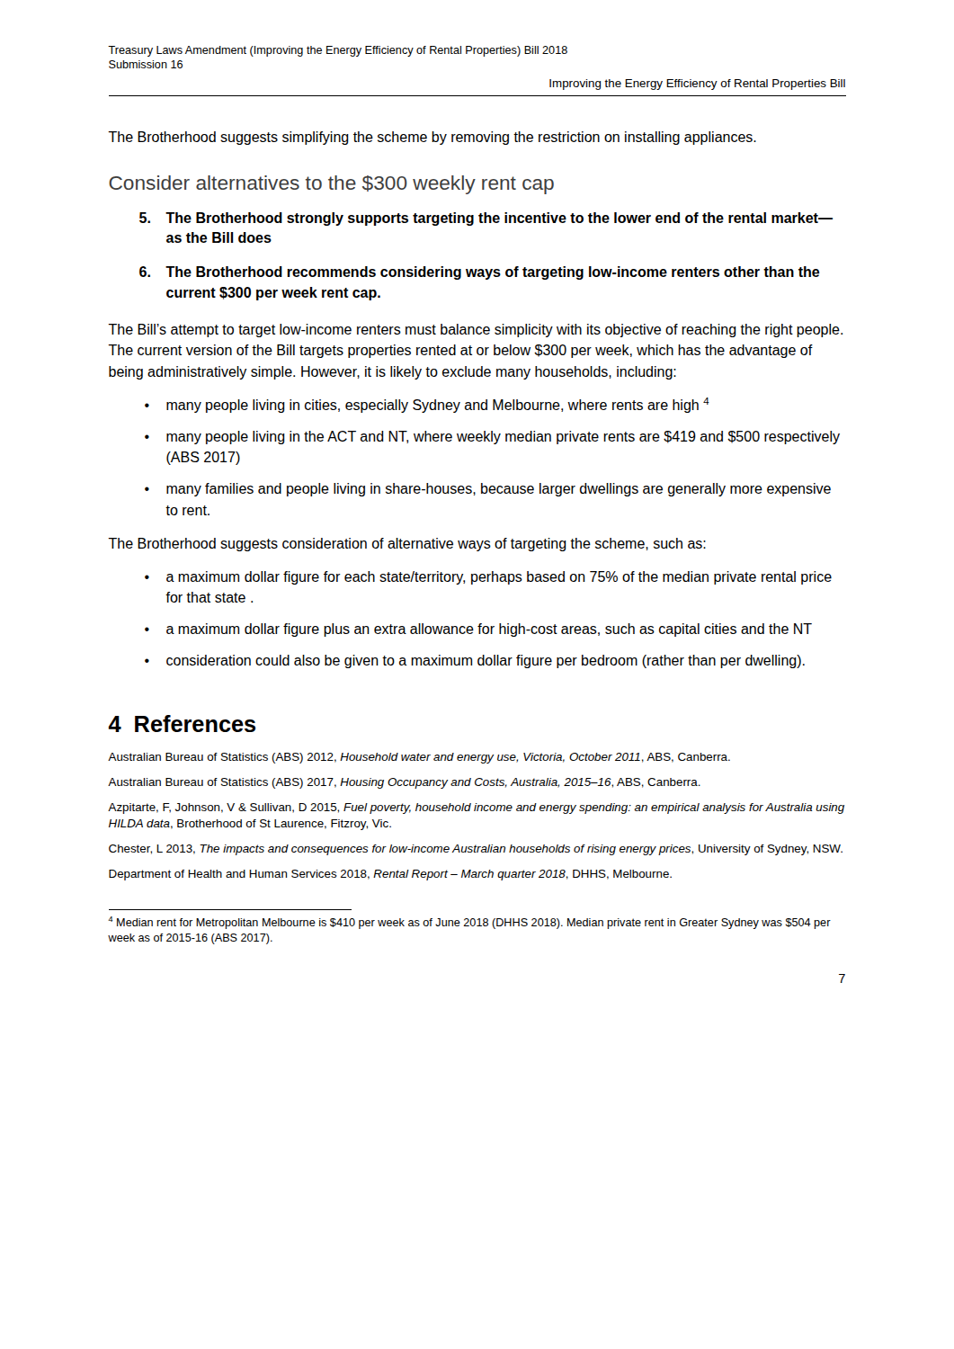Treasury Laws Amendment (Improving the Energy Efficiency of Rental Properties) Bill 2018 Submission 16
Improving the Energy Efficiency of Rental Properties Bill
The Brotherhood suggests simplifying the scheme by removing the restriction on installing appliances.
Consider alternatives to the $300 weekly rent cap
The Brotherhood strongly supports targeting the incentive to the lower end of the rental market—as the Bill does
The Brotherhood recommends considering ways of targeting low-income renters other than the current $300 per week rent cap.
The Bill’s attempt to target low-income renters must balance simplicity with its objective of reaching the right people. The current version of the Bill targets properties rented at or below $300 per week, which has the advantage of being administratively simple. However, it is likely to exclude many households, including:
many people living in cities, especially Sydney and Melbourne, where rents are high 4
many people living in the ACT and NT, where weekly median private rents are $419 and $500 respectively (ABS 2017)
many families and people living in share-houses, because larger dwellings are generally more expensive to rent.
The Brotherhood suggests consideration of alternative ways of targeting the scheme, such as:
a maximum dollar figure for each state/territory, perhaps based on 75% of the median private rental price for that state .
a maximum dollar figure plus an extra allowance for high-cost areas, such as capital cities and the NT
consideration could also be given to a maximum dollar figure per bedroom (rather than per dwelling).
4 References
Australian Bureau of Statistics (ABS) 2012, Household water and energy use, Victoria, October 2011, ABS, Canberra.
Australian Bureau of Statistics (ABS) 2017, Housing Occupancy and Costs, Australia, 2015–16, ABS, Canberra.
Azpitarte, F, Johnson, V & Sullivan, D 2015, Fuel poverty, household income and energy spending: an empirical analysis for Australia using HILDA data, Brotherhood of St Laurence, Fitzroy, Vic.
Chester, L 2013, The impacts and consequences for low-income Australian households of rising energy prices, University of Sydney, NSW.
Department of Health and Human Services 2018, Rental Report – March quarter 2018, DHHS, Melbourne.
4 Median rent for Metropolitan Melbourne is $410 per week as of June 2018 (DHHS 2018). Median private rent in Greater Sydney was $504 per week as of 2015-16 (ABS 2017).
7